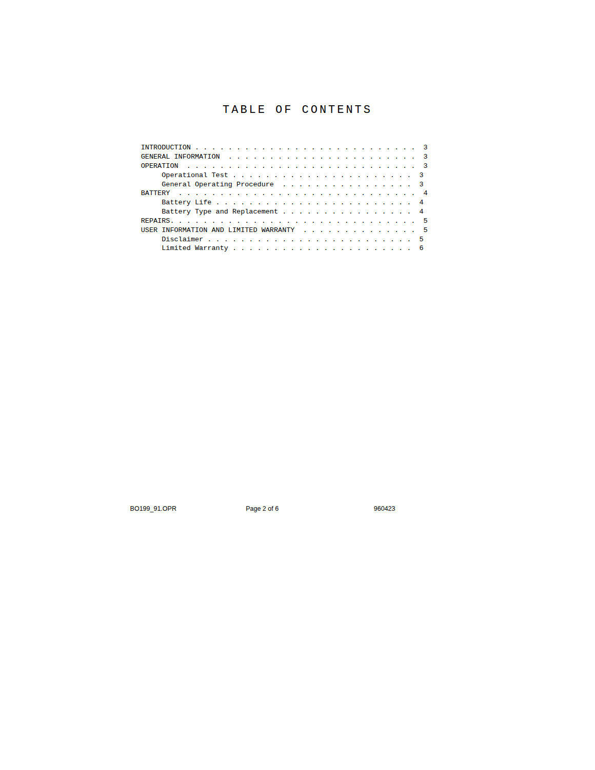TABLE OF CONTENTS
INTRODUCTION . . . . . . . . . . . . . . . . . . . . . . . . . . . 3 GENERAL INFORMATION . . . . . . . . . . . . . . . . . . . . . . . 3 OPERATION . . . . . . . . . . . . . . . . . . . . . . . . . . . . 3 Operational Test . . . . . . . . . . . . . . . . . . . . . . 3 General Operating Procedure . . . . . . . . . . . . . . . . 3 BATTERY . . . . . . . . . . . . . . . . . . . . . . . . . . . . . 4 Battery Life . . . . . . . . . . . . . . . . . . . . . . . . 4 Battery Type and Replacement . . . . . . . . . . . . . . . . 4 REPAIRS. . . . . . . . . . . . . . . . . . . . . . . . . . . . . . 5 USER INFORMATION AND LIMITED WARRANTY . . . . . . . . . . . . . . 5 Disclaimer . . . . . . . . . . . . . . . . . . . . . . . . . 5 Limited Warranty . . . . . . . . . . . . . . . . . . . . . . 6
BO199_91.OPR
Page 2 of 6
960423